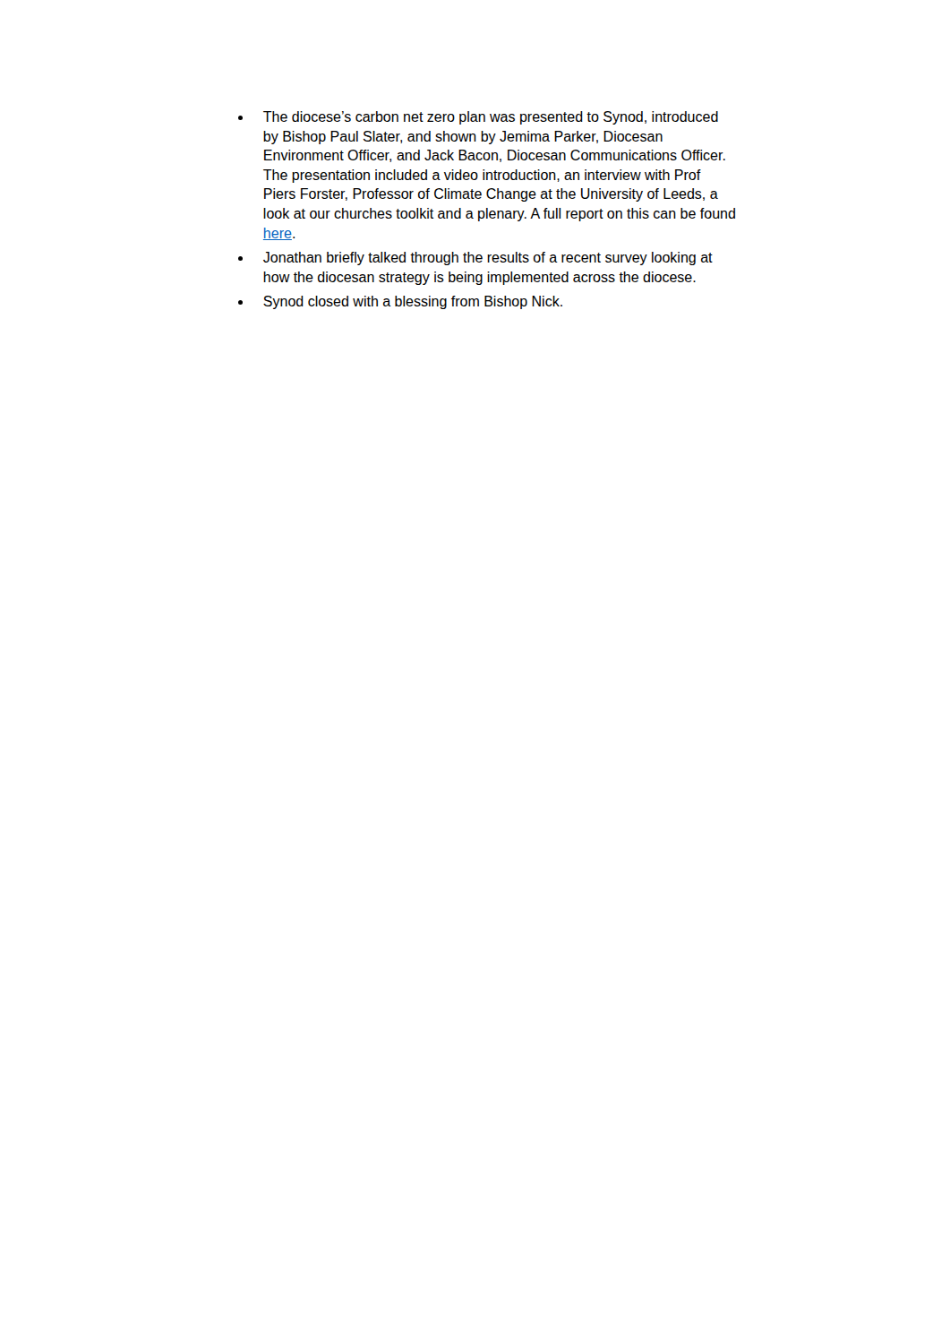The diocese’s carbon net zero plan was presented to Synod, introduced by Bishop Paul Slater, and shown by Jemima Parker, Diocesan Environment Officer, and Jack Bacon, Diocesan Communications Officer. The presentation included a video introduction, an interview with Prof Piers Forster, Professor of Climate Change at the University of Leeds, a look at our churches toolkit and a plenary. A full report on this can be found here.
Jonathan briefly talked through the results of a recent survey looking at how the diocesan strategy is being implemented across the diocese.
Synod closed with a blessing from Bishop Nick.